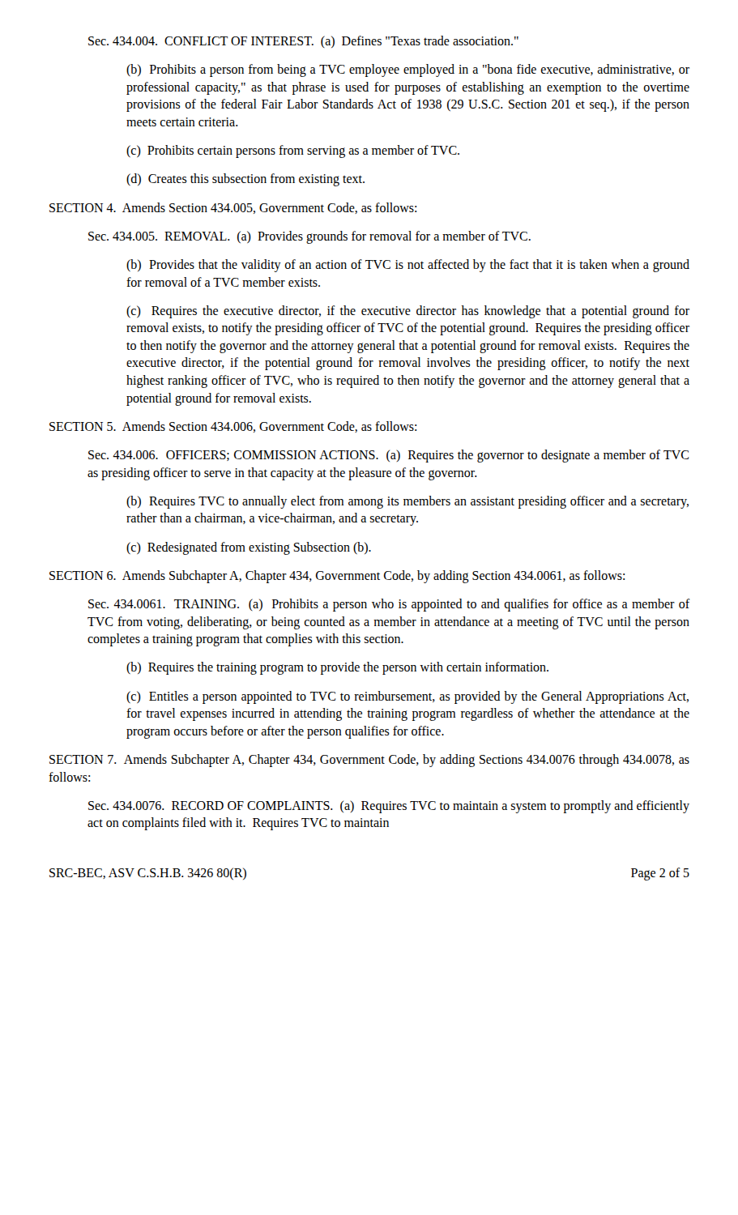Sec. 434.004. CONFLICT OF INTEREST. (a) Defines "Texas trade association."
(b) Prohibits a person from being a TVC employee employed in a "bona fide executive, administrative, or professional capacity," as that phrase is used for purposes of establishing an exemption to the overtime provisions of the federal Fair Labor Standards Act of 1938 (29 U.S.C. Section 201 et seq.), if the person meets certain criteria.
(c) Prohibits certain persons from serving as a member of TVC.
(d) Creates this subsection from existing text.
SECTION 4. Amends Section 434.005, Government Code, as follows:
Sec. 434.005. REMOVAL. (a) Provides grounds for removal for a member of TVC.
(b) Provides that the validity of an action of TVC is not affected by the fact that it is taken when a ground for removal of a TVC member exists.
(c) Requires the executive director, if the executive director has knowledge that a potential ground for removal exists, to notify the presiding officer of TVC of the potential ground. Requires the presiding officer to then notify the governor and the attorney general that a potential ground for removal exists. Requires the executive director, if the potential ground for removal involves the presiding officer, to notify the next highest ranking officer of TVC, who is required to then notify the governor and the attorney general that a potential ground for removal exists.
SECTION 5. Amends Section 434.006, Government Code, as follows:
Sec. 434.006. OFFICERS; COMMISSION ACTIONS. (a) Requires the governor to designate a member of TVC as presiding officer to serve in that capacity at the pleasure of the governor.
(b) Requires TVC to annually elect from among its members an assistant presiding officer and a secretary, rather than a chairman, a vice-chairman, and a secretary.
(c) Redesignated from existing Subsection (b).
SECTION 6. Amends Subchapter A, Chapter 434, Government Code, by adding Section 434.0061, as follows:
Sec. 434.0061. TRAINING. (a) Prohibits a person who is appointed to and qualifies for office as a member of TVC from voting, deliberating, or being counted as a member in attendance at a meeting of TVC until the person completes a training program that complies with this section.
(b) Requires the training program to provide the person with certain information.
(c) Entitles a person appointed to TVC to reimbursement, as provided by the General Appropriations Act, for travel expenses incurred in attending the training program regardless of whether the attendance at the program occurs before or after the person qualifies for office.
SECTION 7. Amends Subchapter A, Chapter 434, Government Code, by adding Sections 434.0076 through 434.0078, as follows:
Sec. 434.0076. RECORD OF COMPLAINTS. (a) Requires TVC to maintain a system to promptly and efficiently act on complaints filed with it. Requires TVC to maintain
SRC-BEC, ASV C.S.H.B. 3426 80(R)
Page 2 of 5